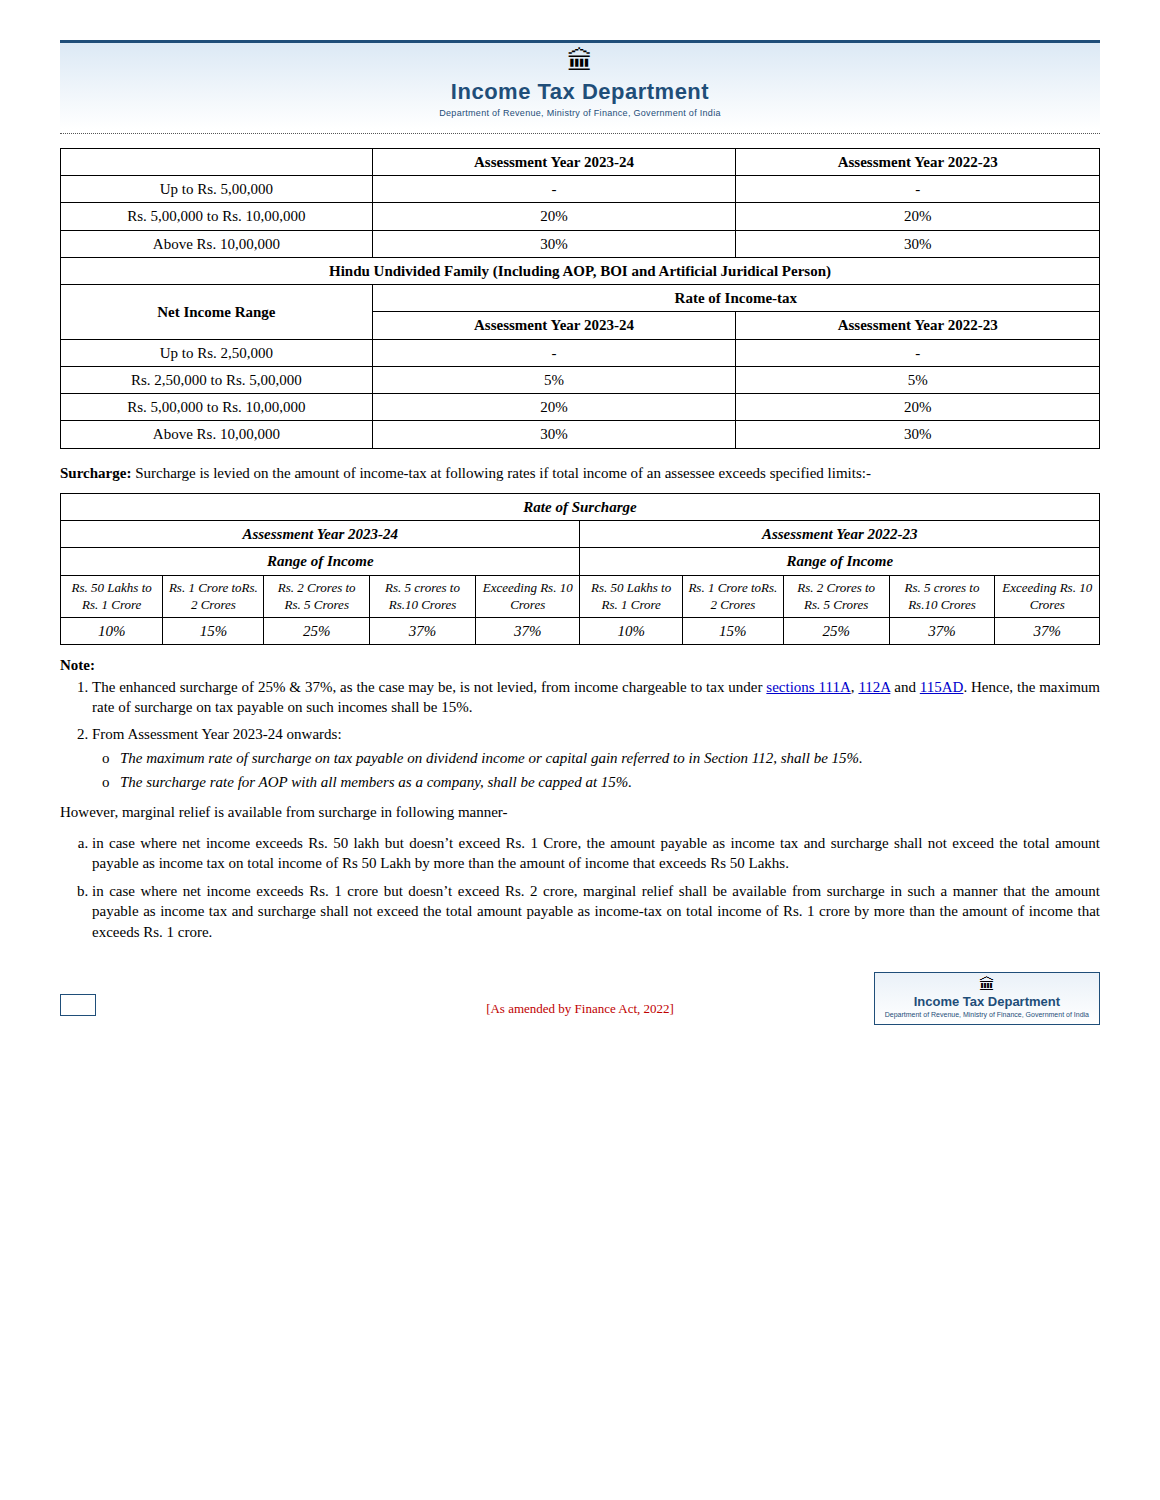🏛
Income Tax Department
Department of Revenue, Ministry of Finance, Government of India
| | Assessment Year 2023-24 | Assessment Year 2022-23 |
| Up to Rs. 5,00,000 | - | - |
| Rs. 5,00,000 to Rs. 10,00,000 | 20% | 20% |
| Above Rs. 10,00,000 | 30% | 30% |
| Hindu Undivided Family (Including AOP, BOI and Artificial Juridical Person) |
| Net Income Range | Rate of Income-tax |
| Assessment Year 2023-24 | Assessment Year 2022-23 |
| Up to Rs. 2,50,000 | - | - |
| Rs. 2,50,000 to Rs. 5,00,000 | 5% | 5% |
| Rs. 5,00,000 to Rs. 10,00,000 | 20% | 20% |
| Above Rs. 10,00,000 | 30% | 30% |
Surcharge: Surcharge is levied on the amount of income-tax at following rates if total income of an assessee exceeds specified limits:-
| Rate of Surcharge |
| --- |
| Assessment Year 2023-24 | Assessment Year 2022-23 |
| Range of Income | Range of Income |
| Rs. 50 Lakhs to Rs. 1 Crore | Rs. 1 Crore toRs. 2 Crores | Rs. 2 Crores to Rs. 5 Crores | Rs. 5 crores to Rs.10 Crores | Exceeding Rs. 10 Crores | Rs. 50 Lakhs to Rs. 1 Crore | Rs. 1 Crore toRs. 2 Crores | Rs. 2 Crores to Rs. 5 Crores | Rs. 5 crores to Rs.10 Crores | Exceeding Rs. 10 Crores |
| 10% | 15% | 25% | 37% | 37% | 10% | 15% | 25% | 37% | 37% |
Note:
The enhanced surcharge of 25% & 37%, as the case may be, is not levied, from income chargeable to tax under sections 111A, 112A and 115AD. Hence, the maximum rate of surcharge on tax payable on such incomes shall be 15%.
From Assessment Year 2023-24 onwards:
The maximum rate of surcharge on tax payable on dividend income or capital gain referred to in Section 112, shall be 15%.
The surcharge rate for AOP with all members as a company, shall be capped at 15%.
However, marginal relief is available from surcharge in following manner-
in case where net income exceeds Rs. 50 lakh but doesn’t exceed Rs. 1 Crore, the amount payable as income tax and surcharge shall not exceed the total amount payable as income tax on total income of Rs 50 Lakh by more than the amount of income that exceeds Rs 50 Lakhs.
in case where net income exceeds Rs. 1 crore but doesn’t exceed Rs. 2 crore, marginal relief shall be available from surcharge in such a manner that the amount payable as income tax and surcharge shall not exceed the total amount payable as income-tax on total income of Rs. 1 crore by more than the amount of income that exceeds Rs. 1 crore.
[As amended by Finance Act, 2022]
🏛
Income Tax Department
Department of Revenue, Ministry of Finance, Government of India